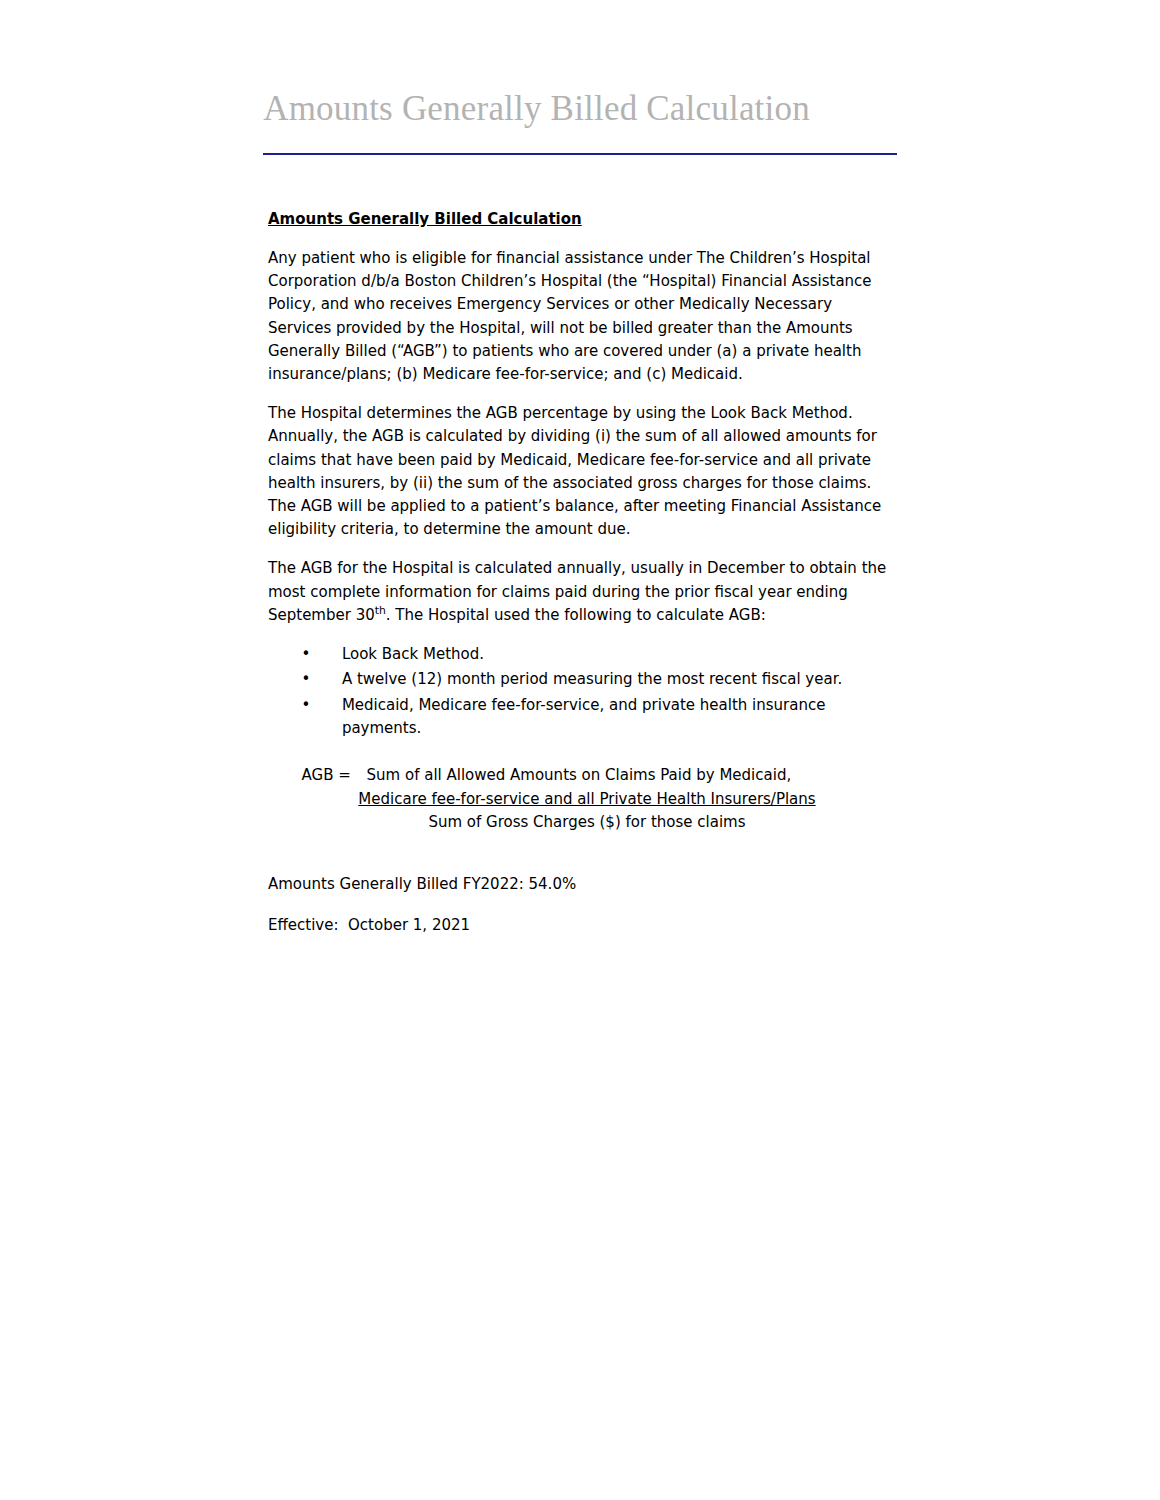Amounts Generally Billed Calculation
Amounts Generally Billed Calculation
Any patient who is eligible for financial assistance under The Children’s Hospital Corporation d/b/a Boston Children’s Hospital (the “Hospital) Financial Assistance Policy, and who receives Emergency Services or other Medically Necessary Services provided by the Hospital, will not be billed greater than the Amounts Generally Billed (“AGB”) to patients who are covered under (a) a private health insurance/plans; (b) Medicare fee-for-service; and (c) Medicaid.
The Hospital determines the AGB percentage by using the Look Back Method. Annually, the AGB is calculated by dividing (i) the sum of all allowed amounts for claims that have been paid by Medicaid, Medicare fee-for-service and all private health insurers, by (ii) the sum of the associated gross charges for those claims. The AGB will be applied to a patient’s balance, after meeting Financial Assistance eligibility criteria, to determine the amount due.
The AGB for the Hospital is calculated annually, usually in December to obtain the most complete information for claims paid during the prior fiscal year ending September 30th. The Hospital used the following to calculate AGB:
Look Back Method.
A twelve (12) month period measuring the most recent fiscal year.
Medicaid, Medicare fee-for-service, and private health insurance payments.
AGB = Sum of all Allowed Amounts on Claims Paid by Medicaid, Medicare fee-for-service and all Private Health Insurers/Plans Sum of Gross Charges ($) for those claims
Amounts Generally Billed FY2022: 54.0%
Effective: October 1, 2021